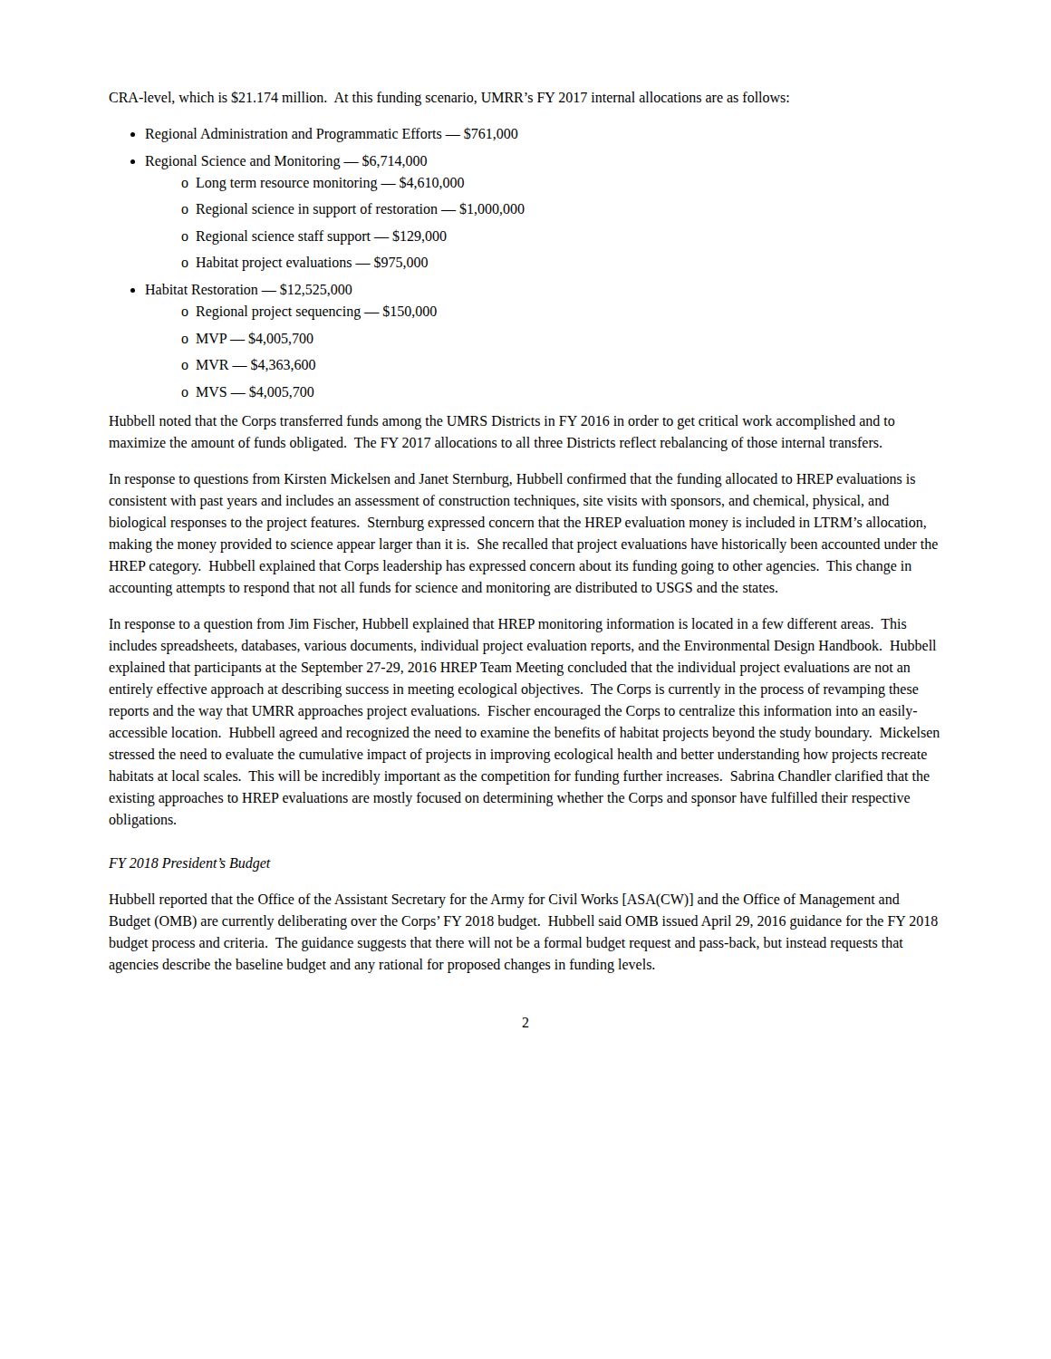CRA-level, which is $21.174 million. At this funding scenario, UMRR’s FY 2017 internal allocations are as follows:
Regional Administration and Programmatic Efforts — $761,000
Regional Science and Monitoring — $6,714,000
Long term resource monitoring — $4,610,000
Regional science in support of restoration — $1,000,000
Regional science staff support — $129,000
Habitat project evaluations — $975,000
Habitat Restoration — $12,525,000
Regional project sequencing — $150,000
MVP — $4,005,700
MVR — $4,363,600
MVS — $4,005,700
Hubbell noted that the Corps transferred funds among the UMRS Districts in FY 2016 in order to get critical work accomplished and to maximize the amount of funds obligated. The FY 2017 allocations to all three Districts reflect rebalancing of those internal transfers.
In response to questions from Kirsten Mickelsen and Janet Sternburg, Hubbell confirmed that the funding allocated to HREP evaluations is consistent with past years and includes an assessment of construction techniques, site visits with sponsors, and chemical, physical, and biological responses to the project features. Sternburg expressed concern that the HREP evaluation money is included in LTRM’s allocation, making the money provided to science appear larger than it is. She recalled that project evaluations have historically been accounted under the HREP category. Hubbell explained that Corps leadership has expressed concern about its funding going to other agencies. This change in accounting attempts to respond that not all funds for science and monitoring are distributed to USGS and the states.
In response to a question from Jim Fischer, Hubbell explained that HREP monitoring information is located in a few different areas. This includes spreadsheets, databases, various documents, individual project evaluation reports, and the Environmental Design Handbook. Hubbell explained that participants at the September 27-29, 2016 HREP Team Meeting concluded that the individual project evaluations are not an entirely effective approach at describing success in meeting ecological objectives. The Corps is currently in the process of revamping these reports and the way that UMRR approaches project evaluations. Fischer encouraged the Corps to centralize this information into an easily-accessible location. Hubbell agreed and recognized the need to examine the benefits of habitat projects beyond the study boundary. Mickelsen stressed the need to evaluate the cumulative impact of projects in improving ecological health and better understanding how projects recreate habitats at local scales. This will be incredibly important as the competition for funding further increases. Sabrina Chandler clarified that the existing approaches to HREP evaluations are mostly focused on determining whether the Corps and sponsor have fulfilled their respective obligations.
FY 2018 President’s Budget
Hubbell reported that the Office of the Assistant Secretary for the Army for Civil Works [ASA(CW)] and the Office of Management and Budget (OMB) are currently deliberating over the Corps’ FY 2018 budget. Hubbell said OMB issued April 29, 2016 guidance for the FY 2018 budget process and criteria. The guidance suggests that there will not be a formal budget request and pass-back, but instead requests that agencies describe the baseline budget and any rational for proposed changes in funding levels.
2